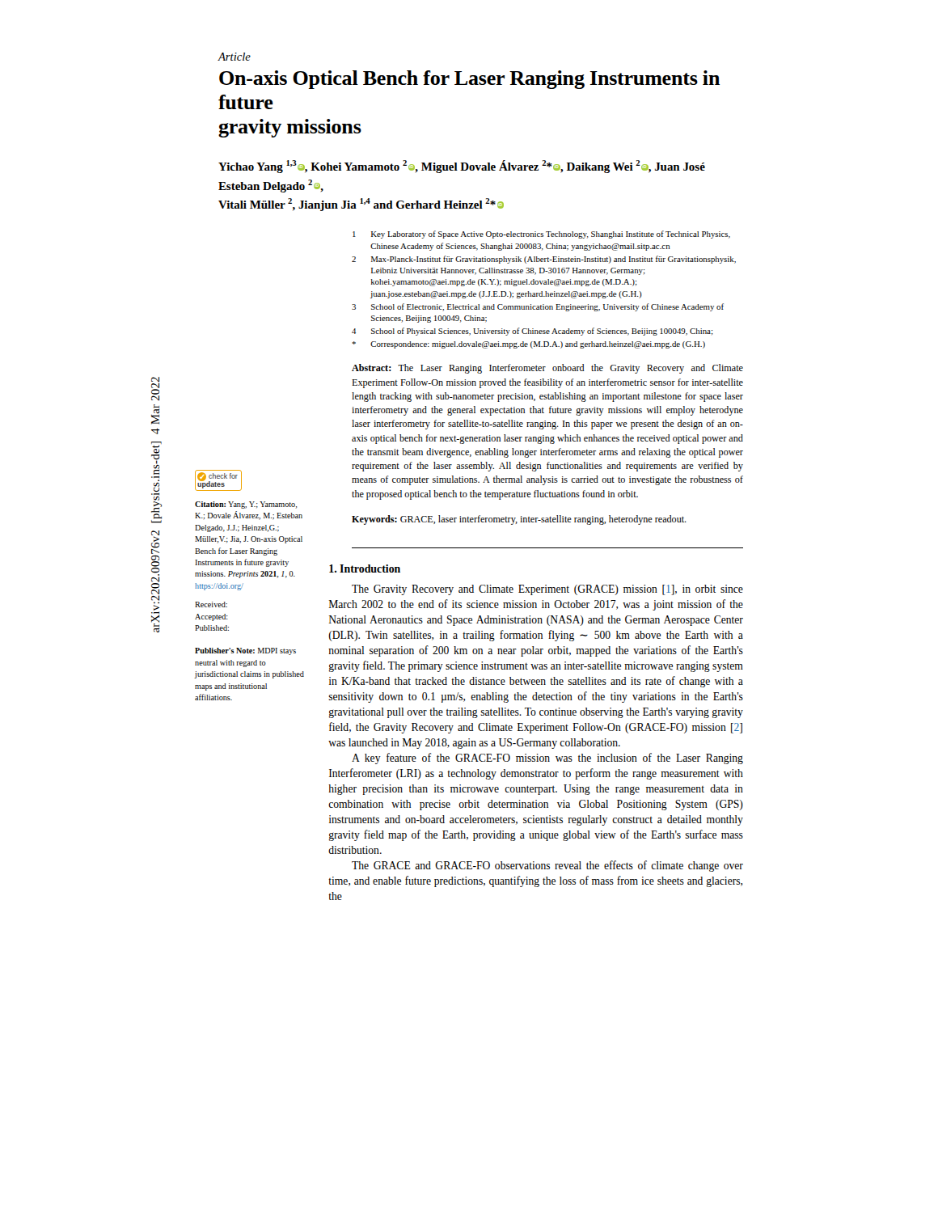arXiv:2202.00976v2 [physics.ins-det] 4 Mar 2022
Article
On-axis Optical Bench for Laser Ranging Instruments in future
gravity missions
Yichao Yang 1,3 , Kohei Yamamoto 2 , Miguel Dovale Álvarez 2* , Daikang Wei 2 , Juan José Esteban Delgado 2 ,
Vitali Müller 2, Jianjun Jia 1,4 and Gerhard Heinzel 2*
| 1 | Key Laboratory of Space Active Opto-electronics Technology, Shanghai Institute of Technical Physics, Chinese Academy of Sciences, Shanghai 200083, China; yangyichao@mail.sitp.ac.cn |
| 2 | Max-Planck-Institut für Gravitationsphysik (Albert-Einstein-Institut) and Institut für Gravitationsphysik, Leibniz Universität Hannover, Callinstrasse 38, D-30167 Hannover, Germany; kohei.yamamoto@aei.mpg.de (K.Y.); miguel.dovale@aei.mpg.de (M.D.A.); juan.jose.esteban@aei.mpg.de (J.J.E.D.); gerhard.heinzel@aei.mpg.de (G.H.) |
| 3 | School of Electronic, Electrical and Communication Engineering, University of Chinese Academy of Sciences, Beijing 100049, China; |
| 4 | School of Physical Sciences, University of Chinese Academy of Sciences, Beijing 100049, China; |
| * | Correspondence: miguel.dovale@aei.mpg.de (M.D.A.) and gerhard.heinzel@aei.mpg.de (G.H.) |
Abstract: The Laser Ranging Interferometer onboard the Gravity Recovery and Climate Experiment Follow-On mission proved the feasibility of an interferometric sensor for inter-satellite length tracking with sub-nanometer precision, establishing an important milestone for space laser interferometry and the general expectation that future gravity missions will employ heterodyne laser interferometry for satellite-to-satellite ranging. In this paper we present the design of an on-axis optical bench for next-generation laser ranging which enhances the received optical power and the transmit beam divergence, enabling longer interferometer arms and relaxing the optical power requirement of the laser assembly. All design functionalities and requirements are verified by means of computer simulations. A thermal analysis is carried out to investigate the robustness of the proposed optical bench to the temperature fluctuations found in orbit.
Keywords: GRACE, laser interferometry, inter-satellite ranging, heterodyne readout.
✓check forupdates
Citation: Yang, Y.; Yamamoto, K.; Dovale Álvarez, M.; Esteban Delgado, J.J.; Heinzel,G.; Müller,V.; Jia, J. On-axis Optical Bench for Laser Ranging Instruments in future gravity missions. Preprints 2021, 1, 0. https://doi.org/
Received:
Accepted:
Published:
Publisher's Note: MDPI stays neutral with regard to jurisdictional claims in published maps and institutional affiliations.
1. Introduction
The Gravity Recovery and Climate Experiment (GRACE) mission [1], in orbit since March 2002 to the end of its science mission in October 2017, was a joint mission of the National Aeronautics and Space Administration (NASA) and the German Aerospace Center (DLR). Twin satellites, in a trailing formation flying ∼ 500 km above the Earth with a nominal separation of 200 km on a near polar orbit, mapped the variations of the Earth's gravity field. The primary science instrument was an inter-satellite microwave ranging system in K/Ka-band that tracked the distance between the satellites and its rate of change with a sensitivity down to 0.1 µm/s, enabling the detection of the tiny variations in the Earth's gravitational pull over the trailing satellites. To continue observing the Earth's varying gravity field, the Gravity Recovery and Climate Experiment Follow-On (GRACE-FO) mission [2] was launched in May 2018, again as a US-Germany collaboration.
A key feature of the GRACE-FO mission was the inclusion of the Laser Ranging Interferometer (LRI) as a technology demonstrator to perform the range measurement with higher precision than its microwave counterpart. Using the range measurement data in combination with precise orbit determination via Global Positioning System (GPS) instruments and on-board accelerometers, scientists regularly construct a detailed monthly gravity field map of the Earth, providing a unique global view of the Earth's surface mass distribution.
The GRACE and GRACE-FO observations reveal the effects of climate change over time, and enable future predictions, quantifying the loss of mass from ice sheets and glaciers, the